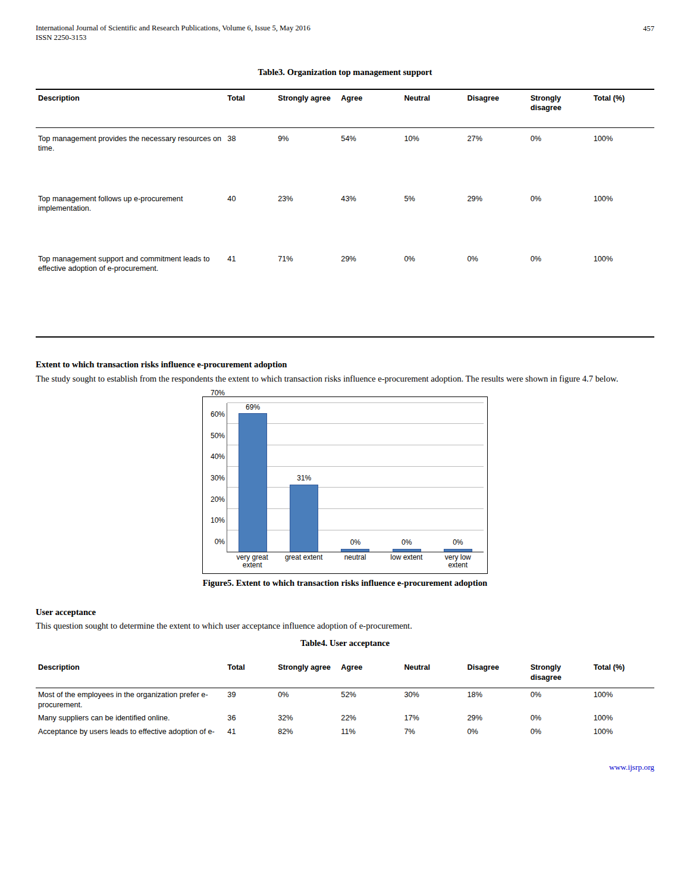International Journal of Scientific and Research Publications, Volume 6, Issue 5, May 2016
ISSN 2250-3153
457
Table3. Organization top management support
| Description | Total | Strongly agree | Agree | Neutral | Disagree | Strongly disagree | Total (%) |
| --- | --- | --- | --- | --- | --- | --- | --- |
| Top management provides the necessary resources on time. | 38 | 9% | 54% | 10% | 27% | 0% | 100% |
| Top management follows up e-procurement implementation. | 40 | 23% | 43% | 5% | 29% | 0% | 100% |
| Top management support and commitment leads to effective adoption of e-procurement. | 41 | 71% | 29% | 0% | 0% | 0% | 100% |
Extent to which transaction risks influence e-procurement adoption
The study sought to establish from the respondents the extent to which transaction risks influence e-procurement adoption. The results were shown in figure 4.7 below.
70%
60%
50%
40%
30%
20%
10%
0%
69%
31%
0%
0%
0%
very great extent
great extent
neutral
low extent
very low extent
Figure5. Extent to which transaction risks influence e-procurement adoption
User acceptance
This question sought to determine the extent to which user acceptance influence adoption of e-procurement.
Table4. User acceptance
| Description | Total | Strongly agree | Agree | Neutral | Disagree | Strongly disagree | Total (%) |
| --- | --- | --- | --- | --- | --- | --- | --- |
| Most of the employees in the organization prefer e-procurement. | 39 | 0% | 52% | 30% | 18% | 0% | 100% |
| Many suppliers can be identified online. | 36 | 32% | 22% | 17% | 29% | 0% | 100% |
| Acceptance by users leads to effective adoption of e- | 41 | 82% | 11% | 7% | 0% | 0% | 100% |
www.ijsrp.org